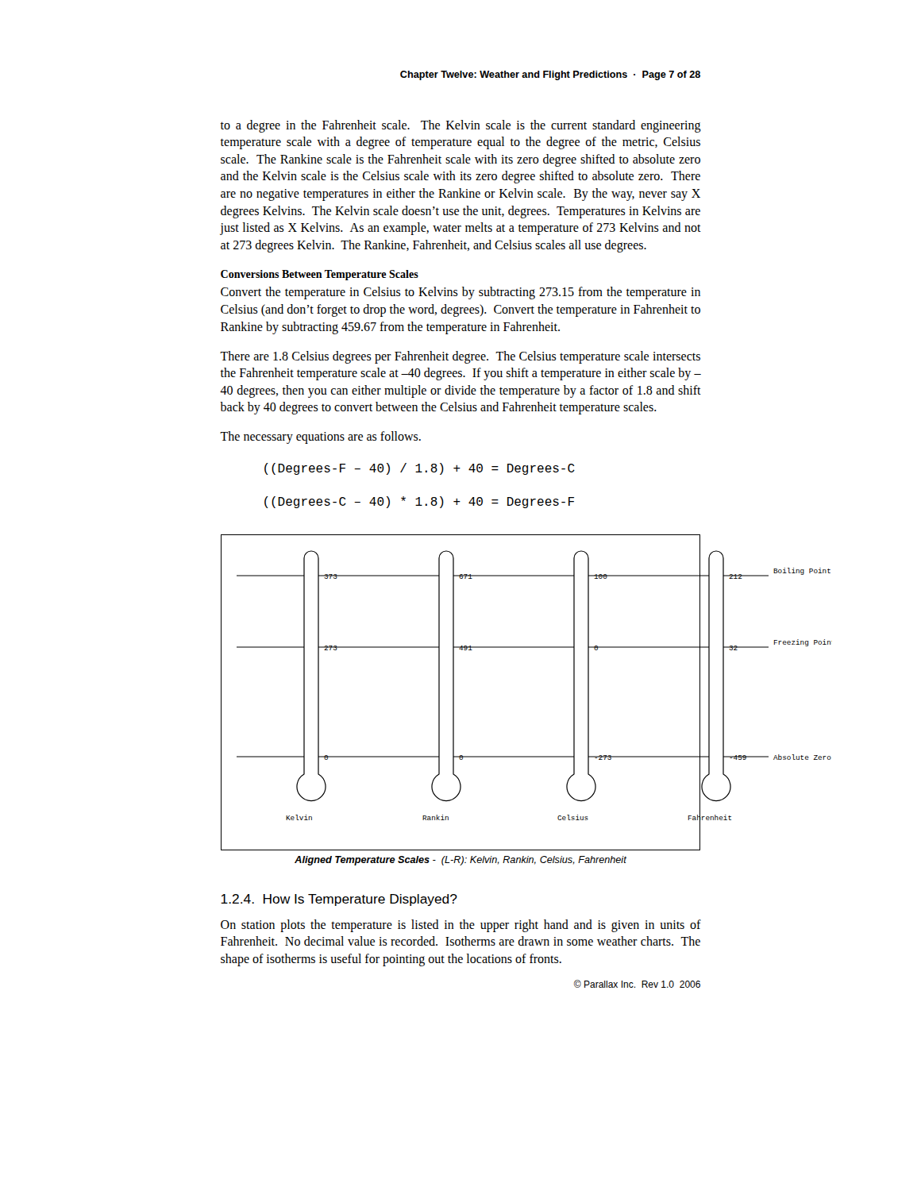Chapter Twelve: Weather and Flight Predictions · Page 7 of 28
to a degree in the Fahrenheit scale. The Kelvin scale is the current standard engineering temperature scale with a degree of temperature equal to the degree of the metric, Celsius scale. The Rankine scale is the Fahrenheit scale with its zero degree shifted to absolute zero and the Kelvin scale is the Celsius scale with its zero degree shifted to absolute zero. There are no negative temperatures in either the Rankine or Kelvin scale. By the way, never say X degrees Kelvins. The Kelvin scale doesn’t use the unit, degrees. Temperatures in Kelvins are just listed as X Kelvins. As an example, water melts at a temperature of 273 Kelvins and not at 273 degrees Kelvin. The Rankine, Fahrenheit, and Celsius scales all use degrees.
Conversions Between Temperature Scales
Convert the temperature in Celsius to Kelvins by subtracting 273.15 from the temperature in Celsius (and don’t forget to drop the word, degrees). Convert the temperature in Fahrenheit to Rankine by subtracting 459.67 from the temperature in Fahrenheit.
There are 1.8 Celsius degrees per Fahrenheit degree. The Celsius temperature scale intersects the Fahrenheit temperature scale at –40 degrees. If you shift a temperature in either scale by –40 degrees, then you can either multiple or divide the temperature by a factor of 1.8 and shift back by 40 degrees to convert between the Celsius and Fahrenheit temperature scales.
The necessary equations are as follows.
((Degrees-F – 40) / 1.8) + 40 = Degrees-C
((Degrees-C – 40) * 1.8) + 40 = Degrees-F
373 671 100 212 273 491 0 32 0 0 -273 -459 Boiling Point of Water Freezing Point of Water Absolute Zero Kelvin Rankin Celsius Fahrenheit
Aligned Temperature Scales - (L-R): Kelvin, Rankin, Celsius, Fahrenheit
1.2.4. How Is Temperature Displayed?
On station plots the temperature is listed in the upper right hand and is given in units of Fahrenheit. No decimal value is recorded. Isotherms are drawn in some weather charts. The shape of isotherms is useful for pointing out the locations of fronts.
© Parallax Inc. Rev 1.0 2006